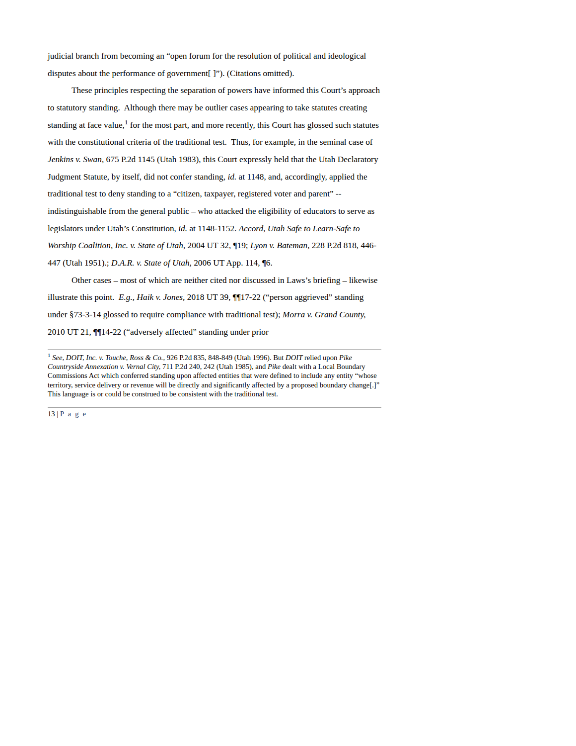judicial branch from becoming an “open forum for the resolution of political and ideological disputes about the performance of government[ ]”). (Citations omitted).
These principles respecting the separation of powers have informed this Court’s approach to statutory standing. Although there may be outlier cases appearing to take statutes creating standing at face value,1 for the most part, and more recently, this Court has glossed such statutes with the constitutional criteria of the traditional test. Thus, for example, in the seminal case of Jenkins v. Swan, 675 P.2d 1145 (Utah 1983), this Court expressly held that the Utah Declaratory Judgment Statute, by itself, did not confer standing, id. at 1148, and, accordingly, applied the traditional test to deny standing to a “citizen, taxpayer, registered voter and parent” -- indistinguishable from the general public – who attacked the eligibility of educators to serve as legislators under Utah’s Constitution, id. at 1148-1152. Accord, Utah Safe to Learn-Safe to Worship Coalition, Inc. v. State of Utah, 2004 UT 32, ¶19; Lyon v. Bateman, 228 P.2d 818, 446-447 (Utah 1951).; D.A.R. v. State of Utah, 2006 UT App. 114, ¶6.
Other cases – most of which are neither cited nor discussed in Laws’s briefing – likewise illustrate this point. E.g., Haik v. Jones, 2018 UT 39, ¶¶17-22 (“person aggrieved” standing under §73-3-14 glossed to require compliance with traditional test); Morra v. Grand County, 2010 UT 21, ¶¶14-22 (“adversely affected” standing under prior
1 See, DOIT, Inc. v. Touche, Ross & Co., 926 P.2d 835, 848-849 (Utah 1996). But DOIT relied upon Pike Countryside Annexation v. Vernal City, 711 P.2d 240, 242 (Utah 1985), and Pike dealt with a Local Boundary Commissions Act which conferred standing upon affected entities that were defined to include any entity “whose territory, service delivery or revenue will be directly and significantly affected by a proposed boundary change[.]” This language is or could be construed to be consistent with the traditional test.
13 | P a g e